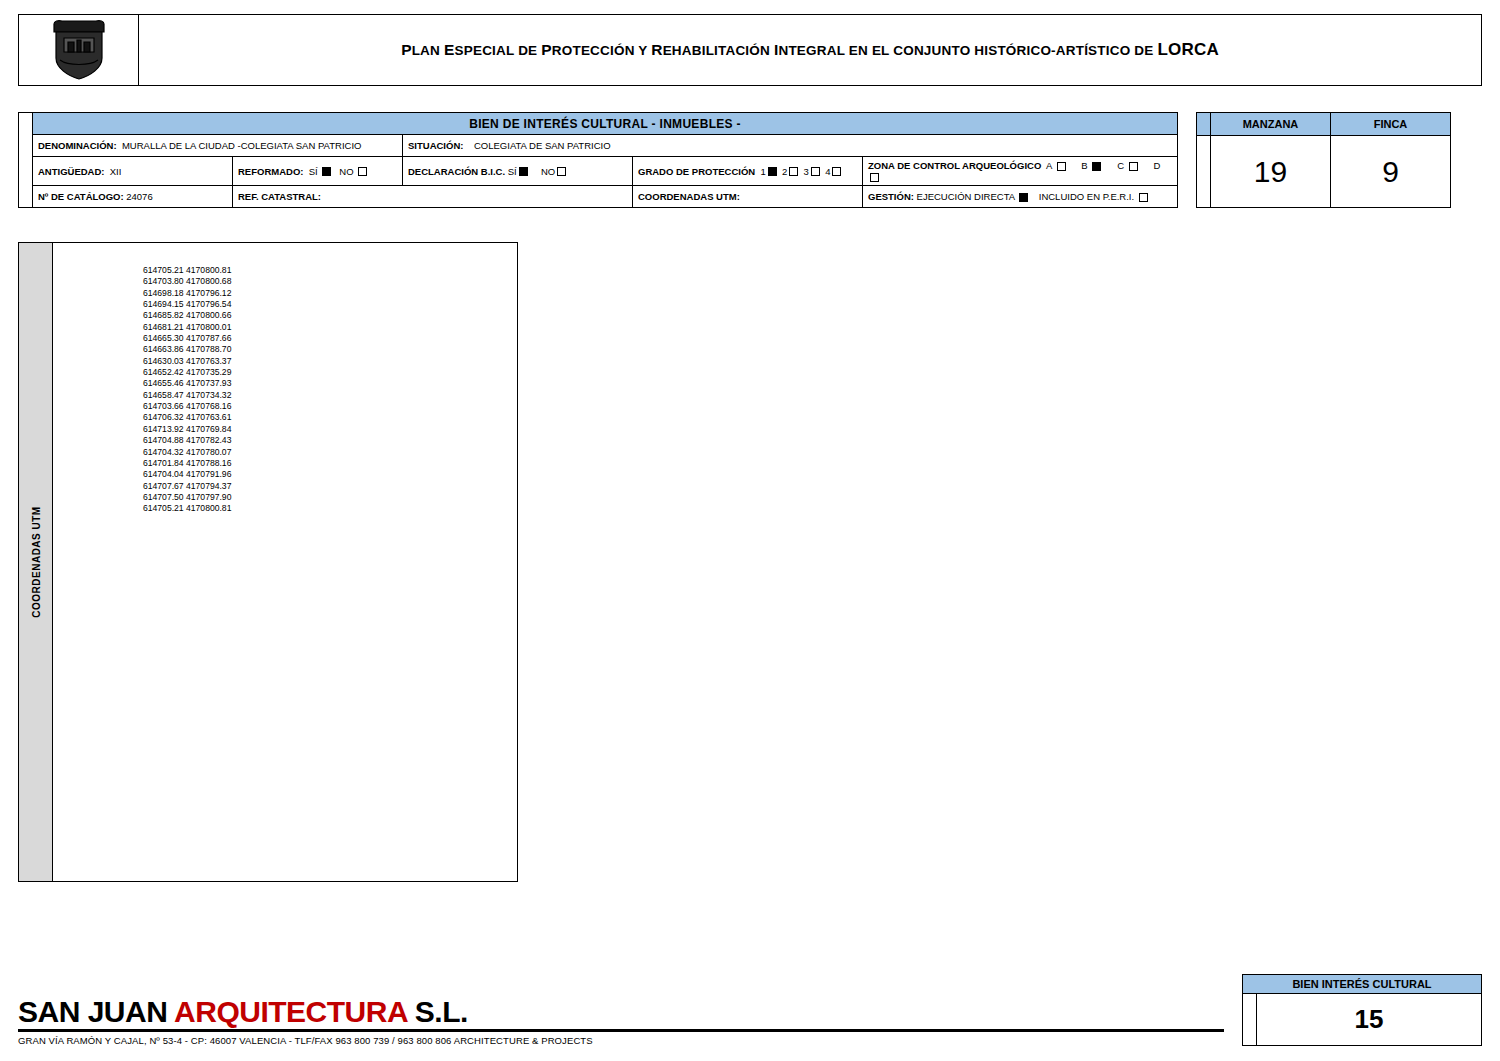PLAN ESPECIAL DE PROTECCIÓN Y REHABILITACIÓN INTEGRAL EN EL CONJUNTO HISTÓRICO-ARTÍSTICO DE LORCA
| | BIEN DE INTERÉS CULTURAL - INMUEBLES - |
| DENOMINACIÓN: MURALLA DE LA CIUDAD -COLEGIATA SAN PATRICIO | SITUACIÓN: COLEGIATA DE SAN PATRICIO |
| ANTIGÜEDAD: XII | REFORMADO: SÍ NO | DECLARACIÓN B.I.C. SÍ NO | GRADO DE PROTECCIÓN 1 2 3 4 | ZONA DE CONTROL ARQUEOLÓGICO A B C D |
| Nº DE CATÁLOGO: 24076 | REF. CATASTRAL: | COORDENADAS UTM: | GESTIÓN: EJECUCIÓN DIRECTA INCLUIDO EN P.E.R.I. |
| | MANZANA | FINCA |
| --- | --- | --- |
| | 19 | 9 |
COORDENADAS UTM
614705.21 4170800.81
614703.80 4170800.68
614698.18 4170796.12
614694.15 4170796.54
614685.82 4170800.66
614681.21 4170800.01
614665.30 4170787.66
614663.86 4170788.70
614630.03 4170763.37
614652.42 4170735.29
614655.46 4170737.93
614658.47 4170734.32
614703.66 4170768.16
614706.32 4170763.61
614713.92 4170769.84
614704.88 4170782.43
614704.32 4170780.07
614701.84 4170788.16
614704.04 4170791.96
614707.67 4170794.37
614707.50 4170797.90
614705.21 4170800.81
SAN JUAN ARQUITECTURA S.L.
GRAN VÍA RAMÓN Y CAJAL, Nº 53-4 - CP: 46007 VALENCIA - TLF/FAX 963 800 739 / 963 800 806 ARCHITECTURE & PROJECTS
BIEN INTERÉS CULTURAL
15